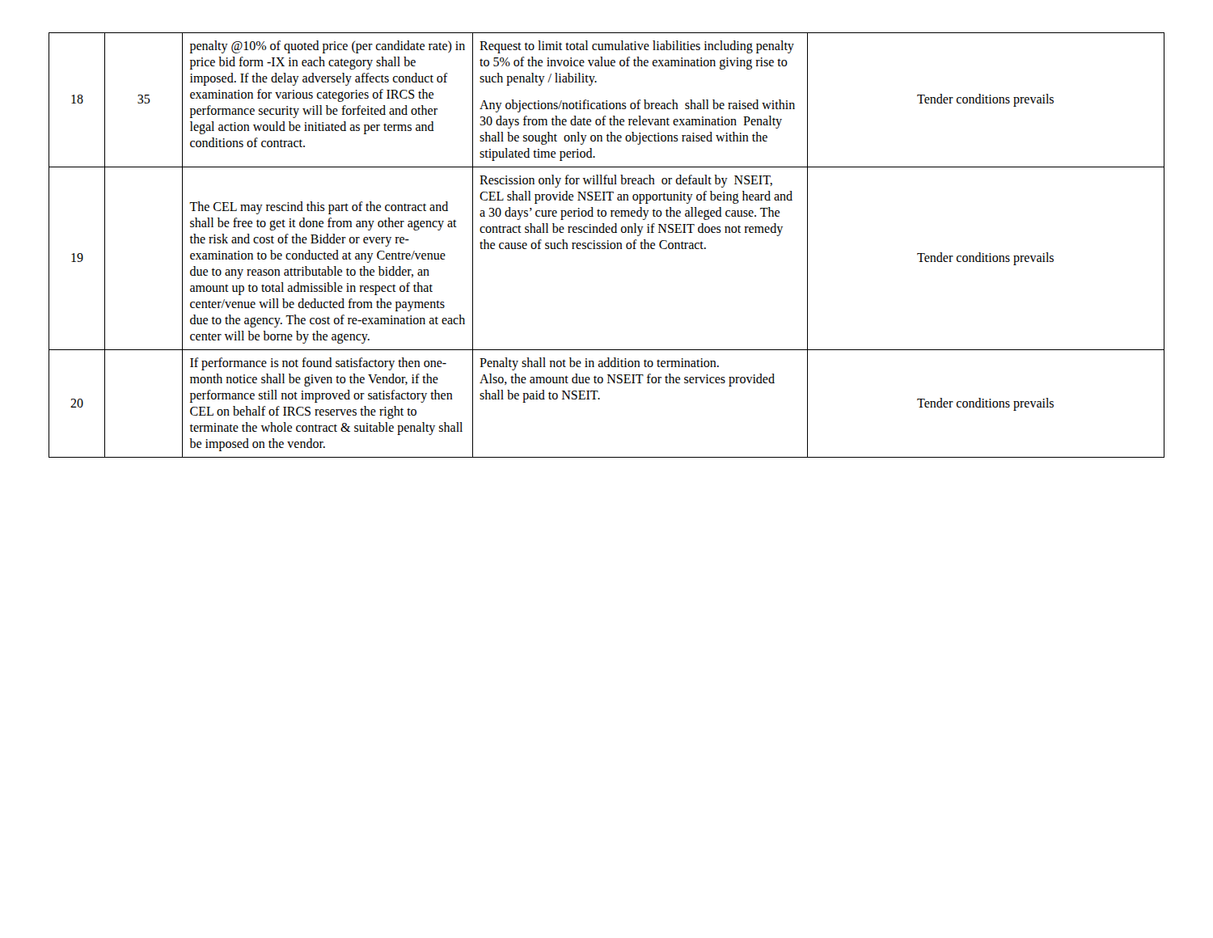| 18 | 35 | penalty @10% of quoted price (per candidate rate) in price bid form -IX in each category shall be imposed. If the delay adversely affects conduct of examination for various categories of IRCS the performance security will be forfeited and other legal action would be initiated as per terms and conditions of contract. | Request to limit total cumulative liabilities including penalty to 5% of the invoice value of the examination giving rise to such penalty / liability. Any objections/notifications of breach shall be raised within 30 days from the date of the relevant examination Penalty shall be sought only on the objections raised within the stipulated time period. | Tender conditions prevails |
| 19 | | The CEL may rescind this part of the contract and shall be free to get it done from any other agency at the risk and cost of the Bidder or every re-examination to be conducted at any Centre/venue due to any reason attributable to the bidder, an amount up to total admissible in respect of that center/venue will be deducted from the payments due to the agency. The cost of re-examination at each center will be borne by the agency. | Rescission only for willful breach or default by NSEIT, CEL shall provide NSEIT an opportunity of being heard and a 30 days’ cure period to remedy to the alleged cause. The contract shall be rescinded only if NSEIT does not remedy the cause of such rescission of the Contract. | Tender conditions prevails |
| 20 | | If performance is not found satisfactory then one-month notice shall be given to the Vendor, if the performance still not improved or satisfactory then CEL on behalf of IRCS reserves the right to terminate the whole contract & suitable penalty shall be imposed on the vendor. | Penalty shall not be in addition to termination. Also, the amount due to NSEIT for the services provided shall be paid to NSEIT. | Tender conditions prevails |